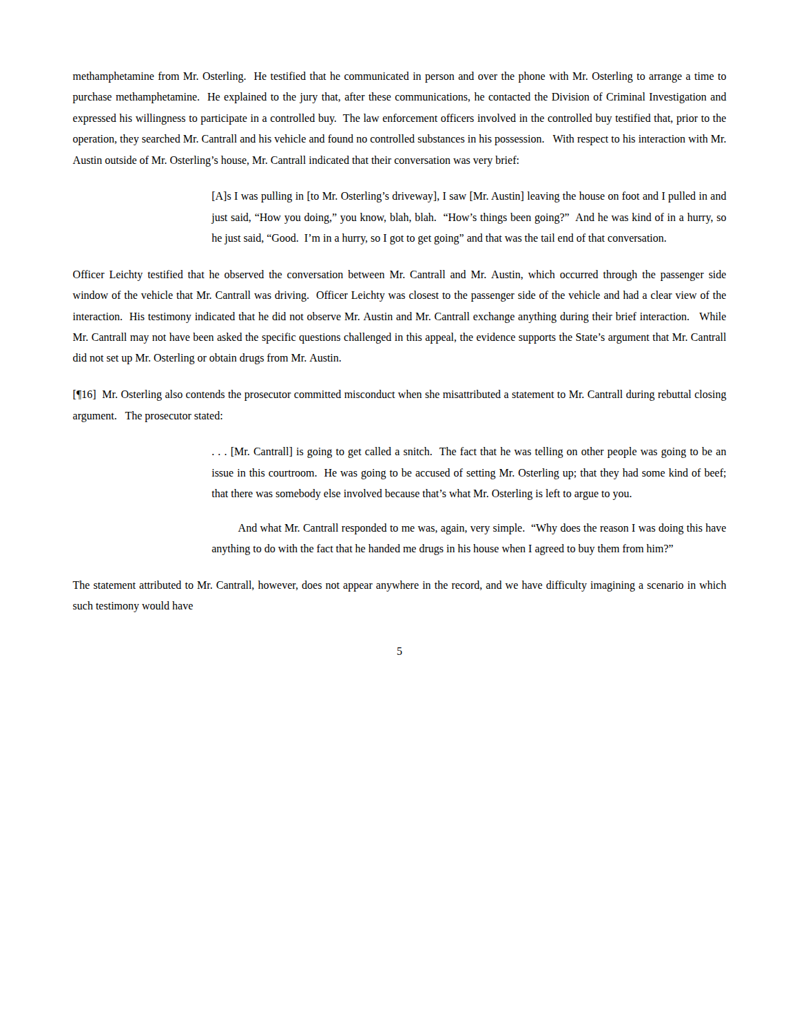methamphetamine from Mr. Osterling. He testified that he communicated in person and over the phone with Mr. Osterling to arrange a time to purchase methamphetamine. He explained to the jury that, after these communications, he contacted the Division of Criminal Investigation and expressed his willingness to participate in a controlled buy. The law enforcement officers involved in the controlled buy testified that, prior to the operation, they searched Mr. Cantrall and his vehicle and found no controlled substances in his possession. With respect to his interaction with Mr. Austin outside of Mr. Osterling’s house, Mr. Cantrall indicated that their conversation was very brief:
[A]s I was pulling in [to Mr. Osterling’s driveway], I saw [Mr. Austin] leaving the house on foot and I pulled in and just said, “How you doing,” you know, blah, blah. “How’s things been going?” And he was kind of in a hurry, so he just said, “Good. I’m in a hurry, so I got to get going” and that was the tail end of that conversation.
Officer Leichty testified that he observed the conversation between Mr. Cantrall and Mr. Austin, which occurred through the passenger side window of the vehicle that Mr. Cantrall was driving. Officer Leichty was closest to the passenger side of the vehicle and had a clear view of the interaction. His testimony indicated that he did not observe Mr. Austin and Mr. Cantrall exchange anything during their brief interaction. While Mr. Cantrall may not have been asked the specific questions challenged in this appeal, the evidence supports the State’s argument that Mr. Cantrall did not set up Mr. Osterling or obtain drugs from Mr. Austin.
[¶16] Mr. Osterling also contends the prosecutor committed misconduct when she misattributed a statement to Mr. Cantrall during rebuttal closing argument. The prosecutor stated:
. . . [Mr. Cantrall] is going to get called a snitch. The fact that he was telling on other people was going to be an issue in this courtroom. He was going to be accused of setting Mr. Osterling up; that they had some kind of beef; that there was somebody else involved because that’s what Mr. Osterling is left to argue to you.
And what Mr. Cantrall responded to me was, again, very simple. “Why does the reason I was doing this have anything to do with the fact that he handed me drugs in his house when I agreed to buy them from him?”
The statement attributed to Mr. Cantrall, however, does not appear anywhere in the record, and we have difficulty imagining a scenario in which such testimony would have
5